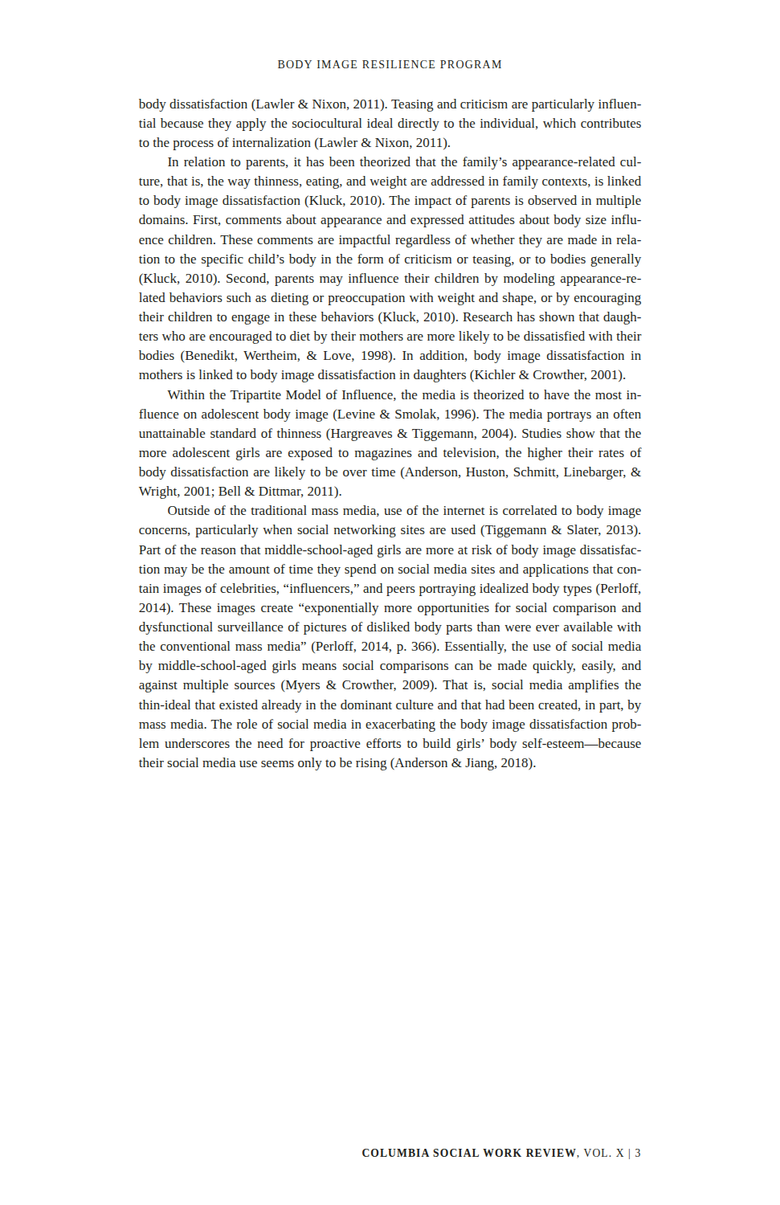Body Image Resilience Program
body dissatisfaction (Lawler & Nixon, 2011). Teasing and criticism are particularly influential because they apply the sociocultural ideal directly to the individual, which contributes to the process of internalization (Lawler & Nixon, 2011).
In relation to parents, it has been theorized that the family’s appearance-related culture, that is, the way thinness, eating, and weight are addressed in family contexts, is linked to body image dissatisfaction (Kluck, 2010). The impact of parents is observed in multiple domains. First, comments about appearance and expressed attitudes about body size influence children. These comments are impactful regardless of whether they are made in relation to the specific child’s body in the form of criticism or teasing, or to bodies generally (Kluck, 2010). Second, parents may influence their children by modeling appearance-related behaviors such as dieting or preoccupation with weight and shape, or by encouraging their children to engage in these behaviors (Kluck, 2010). Research has shown that daughters who are encouraged to diet by their mothers are more likely to be dissatisfied with their bodies (Benedikt, Wertheim, & Love, 1998). In addition, body image dissatisfaction in mothers is linked to body image dissatisfaction in daughters (Kichler & Crowther, 2001).
Within the Tripartite Model of Influence, the media is theorized to have the most influence on adolescent body image (Levine & Smolak, 1996). The media portrays an often unattainable standard of thinness (Hargreaves & Tiggemann, 2004). Studies show that the more adolescent girls are exposed to magazines and television, the higher their rates of body dissatisfaction are likely to be over time (Anderson, Huston, Schmitt, Linebarger, & Wright, 2001; Bell & Dittmar, 2011).
Outside of the traditional mass media, use of the internet is correlated to body image concerns, particularly when social networking sites are used (Tiggemann & Slater, 2013). Part of the reason that middle-school-aged girls are more at risk of body image dissatisfaction may be the amount of time they spend on social media sites and applications that contain images of celebrities, “influencers,” and peers portraying idealized body types (Perloff, 2014). These images create “exponentially more opportunities for social comparison and dysfunctional surveillance of pictures of disliked body parts than were ever available with the conventional mass media” (Perloff, 2014, p. 366). Essentially, the use of social media by middle-school-aged girls means social comparisons can be made quickly, easily, and against multiple sources (Myers & Crowther, 2009). That is, social media amplifies the thin-ideal that existed already in the dominant culture and that had been created, in part, by mass media. The role of social media in exacerbating the body image dissatisfaction problem underscores the need for proactive efforts to build girls’ body self-esteem—because their social media use seems only to be rising (Anderson & Jiang, 2018).
Columbia Social Work Review, Vol. X | 3